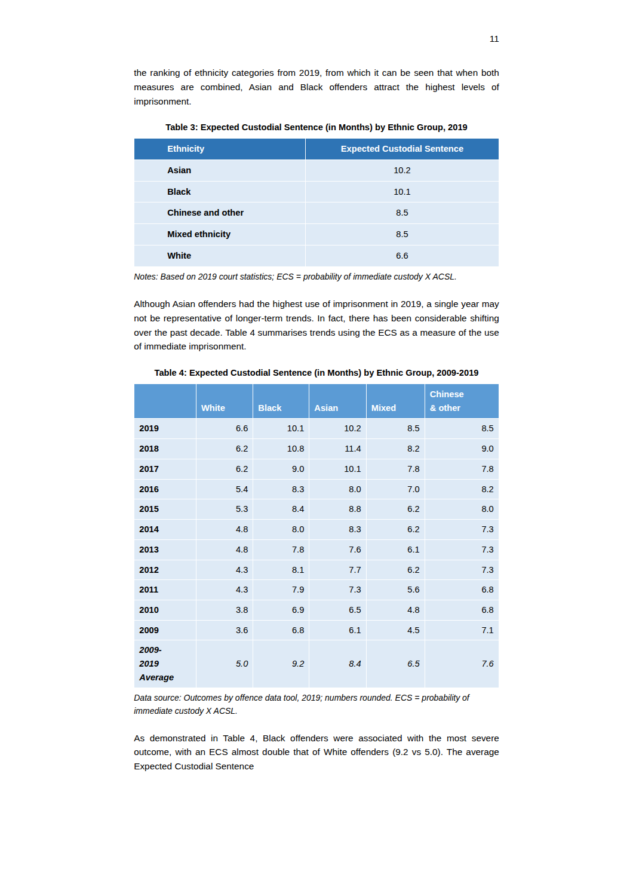11
the ranking of ethnicity categories from 2019, from which it can be seen that when both measures are combined, Asian and Black offenders attract the highest levels of imprisonment.
Table 3: Expected Custodial Sentence (in Months) by Ethnic Group, 2019
| Ethnicity | Expected Custodial Sentence |
| --- | --- |
| Asian | 10.2 |
| Black | 10.1 |
| Chinese and other | 8.5 |
| Mixed ethnicity | 8.5 |
| White | 6.6 |
Notes: Based on 2019 court statistics; ECS = probability of immediate custody X ACSL.
Although Asian offenders had the highest use of imprisonment in 2019, a single year may not be representative of longer-term trends. In fact, there has been considerable shifting over the past decade. Table 4 summarises trends using the ECS as a measure of the use of immediate imprisonment.
Table 4: Expected Custodial Sentence (in Months) by Ethnic Group, 2009-2019
| | White | Black | Asian | Mixed | Chinese & other |
| --- | --- | --- | --- | --- | --- |
| 2019 | 6.6 | 10.1 | 10.2 | 8.5 | 8.5 |
| 2018 | 6.2 | 10.8 | 11.4 | 8.2 | 9.0 |
| 2017 | 6.2 | 9.0 | 10.1 | 7.8 | 7.8 |
| 2016 | 5.4 | 8.3 | 8.0 | 7.0 | 8.2 |
| 2015 | 5.3 | 8.4 | 8.8 | 6.2 | 8.0 |
| 2014 | 4.8 | 8.0 | 8.3 | 6.2 | 7.3 |
| 2013 | 4.8 | 7.8 | 7.6 | 6.1 | 7.3 |
| 2012 | 4.3 | 8.1 | 7.7 | 6.2 | 7.3 |
| 2011 | 4.3 | 7.9 | 7.3 | 5.6 | 6.8 |
| 2010 | 3.8 | 6.9 | 6.5 | 4.8 | 6.8 |
| 2009 | 3.6 | 6.8 | 6.1 | 4.5 | 7.1 |
| 2009- 2019 Average | 5.0 | 9.2 | 8.4 | 6.5 | 7.6 |
Data source: Outcomes by offence data tool, 2019; numbers rounded. ECS = probability of immediate custody X ACSL.
As demonstrated in Table 4, Black offenders were associated with the most severe outcome, with an ECS almost double that of White offenders (9.2 vs 5.0). The average Expected Custodial Sentence